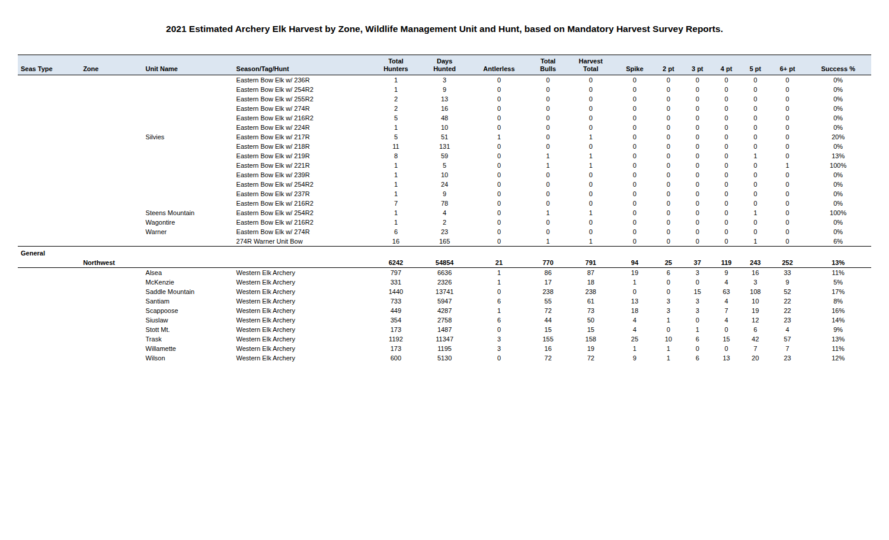2021 Estimated Archery Elk Harvest by Zone, Wildlife Management Unit and Hunt, based on Mandatory Harvest Survey Reports.
| Seas Type | Zone | Unit Name | Season/Tag/Hunt | Total Hunters | Days Hunted | Antlerless | Total Bulls | Harvest Total | Spike | 2 pt | 3 pt | 4 pt | 5 pt | 6+ pt | Success % |
| --- | --- | --- | --- | --- | --- | --- | --- | --- | --- | --- | --- | --- | --- | --- | --- |
| | | | Eastern Bow Elk w/ 236R | 1 | 3 | 0 | 0 | 0 | 0 | 0 | 0 | 0 | 0 | 0 | 0% |
| | | | Eastern Bow Elk w/ 254R2 | 1 | 9 | 0 | 0 | 0 | 0 | 0 | 0 | 0 | 0 | 0 | 0% |
| | | | Eastern Bow Elk w/ 255R2 | 2 | 13 | 0 | 0 | 0 | 0 | 0 | 0 | 0 | 0 | 0 | 0% |
| | | | Eastern Bow Elk w/ 274R | 2 | 16 | 0 | 0 | 0 | 0 | 0 | 0 | 0 | 0 | 0 | 0% |
| | | | Eastern Bow Elk w/ 216R2 | 5 | 48 | 0 | 0 | 0 | 0 | 0 | 0 | 0 | 0 | 0 | 0% |
| | | | Eastern Bow Elk w/ 224R | 1 | 10 | 0 | 0 | 0 | 0 | 0 | 0 | 0 | 0 | 0 | 0% |
| | | Silvies | Eastern Bow Elk w/ 217R | 5 | 51 | 1 | 0 | 1 | 0 | 0 | 0 | 0 | 0 | 0 | 20% |
| | | | Eastern Bow Elk w/ 218R | 11 | 131 | 0 | 0 | 0 | 0 | 0 | 0 | 0 | 0 | 0 | 0% |
| | | | Eastern Bow Elk w/ 219R | 8 | 59 | 0 | 1 | 1 | 0 | 0 | 0 | 0 | 1 | 0 | 13% |
| | | | Eastern Bow Elk w/ 221R | 1 | 5 | 0 | 1 | 1 | 0 | 0 | 0 | 0 | 0 | 1 | 100% |
| | | | Eastern Bow Elk w/ 239R | 1 | 10 | 0 | 0 | 0 | 0 | 0 | 0 | 0 | 0 | 0 | 0% |
| | | | Eastern Bow Elk w/ 254R2 | 1 | 24 | 0 | 0 | 0 | 0 | 0 | 0 | 0 | 0 | 0 | 0% |
| | | | Eastern Bow Elk w/ 237R | 1 | 9 | 0 | 0 | 0 | 0 | 0 | 0 | 0 | 0 | 0 | 0% |
| | | | Eastern Bow Elk w/ 216R2 | 7 | 78 | 0 | 0 | 0 | 0 | 0 | 0 | 0 | 0 | 0 | 0% |
| | | Steens Mountain | Eastern Bow Elk w/ 254R2 | 1 | 4 | 0 | 1 | 1 | 0 | 0 | 0 | 0 | 1 | 0 | 100% |
| | | Wagontire | Eastern Bow Elk w/ 216R2 | 1 | 2 | 0 | 0 | 0 | 0 | 0 | 0 | 0 | 0 | 0 | 0% |
| | | Warner | Eastern Bow Elk w/ 274R | 6 | 23 | 0 | 0 | 0 | 0 | 0 | 0 | 0 | 0 | 0 | 0% |
| | | | 274R Warner Unit Bow | 16 | 165 | 0 | 1 | 1 | 0 | 0 | 0 | 0 | 1 | 0 | 6% |
| General | |
| | Northwest | | | 6242 | 54854 | 21 | 770 | 791 | 94 | 25 | 37 | 119 | 243 | 252 | 13% |
| | | Alsea | Western Elk Archery | 797 | 6636 | 1 | 86 | 87 | 19 | 6 | 3 | 9 | 16 | 33 | 11% |
| | | McKenzie | Western Elk Archery | 331 | 2326 | 1 | 17 | 18 | 1 | 0 | 0 | 4 | 3 | 9 | 5% |
| | | Saddle Mountain | Western Elk Archery | 1440 | 13741 | 0 | 238 | 238 | 0 | 0 | 15 | 63 | 108 | 52 | 17% |
| | | Santiam | Western Elk Archery | 733 | 5947 | 6 | 55 | 61 | 13 | 3 | 3 | 4 | 10 | 22 | 8% |
| | | Scappoose | Western Elk Archery | 449 | 4287 | 1 | 72 | 73 | 18 | 3 | 3 | 7 | 19 | 22 | 16% |
| | | Siuslaw | Western Elk Archery | 354 | 2758 | 6 | 44 | 50 | 4 | 1 | 0 | 4 | 12 | 23 | 14% |
| | | Stott Mt. | Western Elk Archery | 173 | 1487 | 0 | 15 | 15 | 4 | 0 | 1 | 0 | 6 | 4 | 9% |
| | | Trask | Western Elk Archery | 1192 | 11347 | 3 | 155 | 158 | 25 | 10 | 6 | 15 | 42 | 57 | 13% |
| | | Willamette | Western Elk Archery | 173 | 1195 | 3 | 16 | 19 | 1 | 1 | 0 | 0 | 7 | 7 | 11% |
| | | Wilson | Western Elk Archery | 600 | 5130 | 0 | 72 | 72 | 9 | 1 | 6 | 13 | 20 | 23 | 12% |